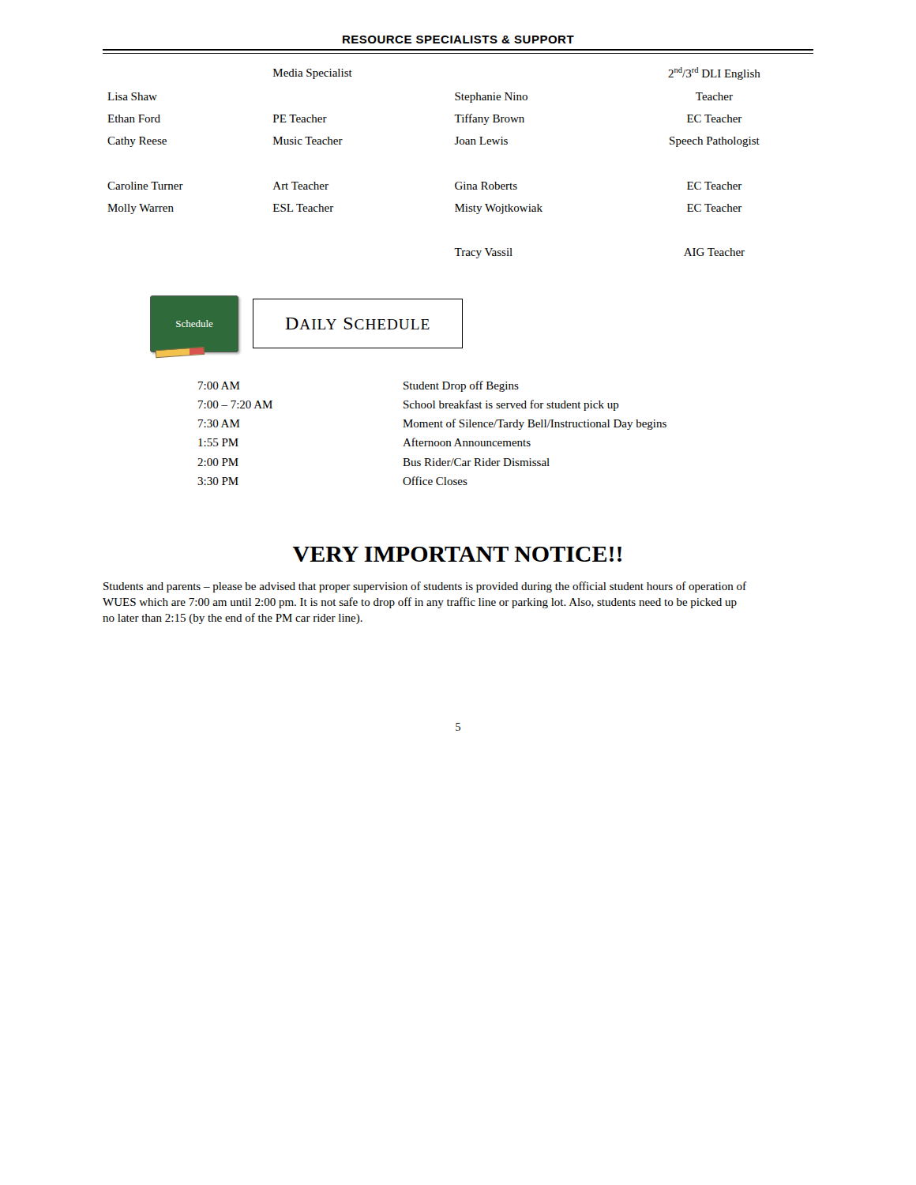RESOURCE SPECIALISTS & SUPPORT
| | Media Specialist | | 2 nd /3 rd DLI English |
| Lisa Shaw | | Stephanie Nino | Teacher |
| Ethan Ford | PE Teacher | Tiffany Brown | EC Teacher |
| Cathy Reese | Music Teacher | Joan Lewis | Speech Pathologist |
| Caroline Turner | Art Teacher | Gina Roberts | EC Teacher |
| Molly Warren | ESL Teacher | Misty Wojtkowiak | EC Teacher |
| | | Tracy Vassil | AIG Teacher |
DAILY SCHEDULE
| 7:00 AM | Student Drop off Begins |
| 7:00 – 7:20 AM | School breakfast is served for student pick up |
| 7:30 AM | Moment of Silence/Tardy Bell/Instructional Day begins |
| 1:55 PM | Afternoon Announcements |
| 2:00 PM | Bus Rider/Car Rider Dismissal |
| 3:30 PM | Office Closes |
VERY IMPORTANT NOTICE!!
Students and parents – please be advised that proper supervision of students is provided during the official student hours of operation of WUES which are 7:00 am until 2:00 pm. It is not safe to drop off in any traffic line or parking lot. Also, students need to be picked up no later than 2:15 (by the end of the PM car rider line).
5